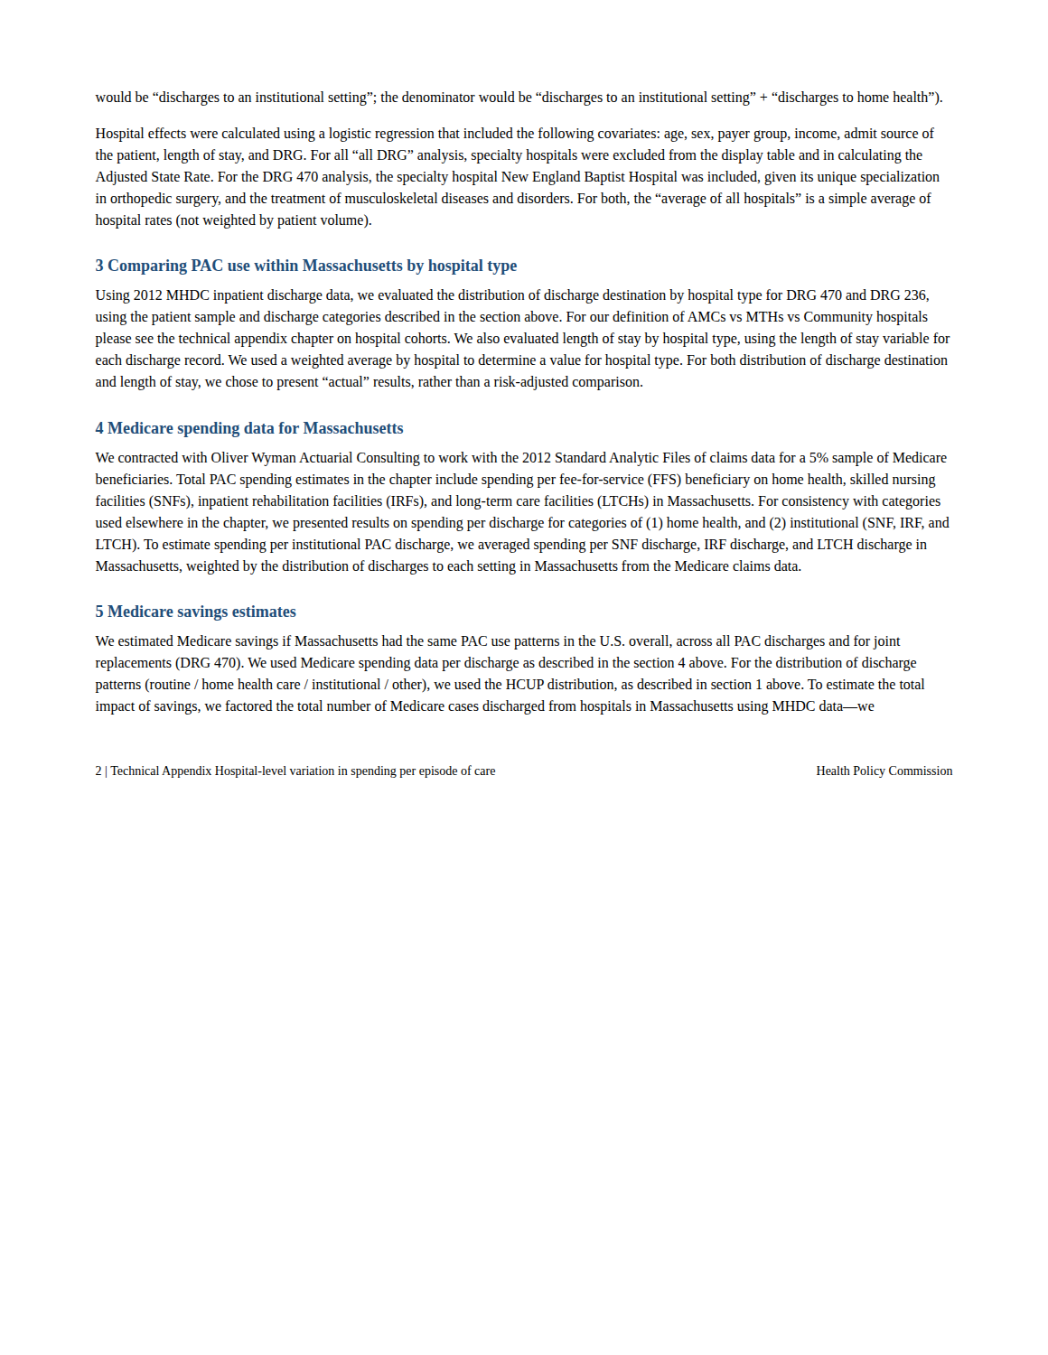would be “discharges to an institutional setting”; the denominator would be “discharges to an institutional setting” + “discharges to home health”).
Hospital effects were calculated using a logistic regression that included the following covariates: age, sex, payer group, income, admit source of the patient, length of stay, and DRG. For all “all DRG” analysis, specialty hospitals were excluded from the display table and in calculating the Adjusted State Rate. For the DRG 470 analysis, the specialty hospital New England Baptist Hospital was included, given its unique specialization in orthopedic surgery, and the treatment of musculoskeletal diseases and disorders. For both, the “average of all hospitals” is a simple average of hospital rates (not weighted by patient volume).
3 Comparing PAC use within Massachusetts by hospital type
Using 2012 MHDC inpatient discharge data, we evaluated the distribution of discharge destination by hospital type for DRG 470 and DRG 236, using the patient sample and discharge categories described in the section above. For our definition of AMCs vs MTHs vs Community hospitals please see the technical appendix chapter on hospital cohorts. We also evaluated length of stay by hospital type, using the length of stay variable for each discharge record. We used a weighted average by hospital to determine a value for hospital type. For both distribution of discharge destination and length of stay, we chose to present “actual” results, rather than a risk-adjusted comparison.
4 Medicare spending data for Massachusetts
We contracted with Oliver Wyman Actuarial Consulting to work with the 2012 Standard Analytic Files of claims data for a 5% sample of Medicare beneficiaries. Total PAC spending estimates in the chapter include spending per fee-for-service (FFS) beneficiary on home health, skilled nursing facilities (SNFs), inpatient rehabilitation facilities (IRFs), and long-term care facilities (LTCHs) in Massachusetts. For consistency with categories used elsewhere in the chapter, we presented results on spending per discharge for categories of (1) home health, and (2) institutional (SNF, IRF, and LTCH). To estimate spending per institutional PAC discharge, we averaged spending per SNF discharge, IRF discharge, and LTCH discharge in Massachusetts, weighted by the distribution of discharges to each setting in Massachusetts from the Medicare claims data.
5 Medicare savings estimates
We estimated Medicare savings if Massachusetts had the same PAC use patterns in the U.S. overall, across all PAC discharges and for joint replacements (DRG 470). We used Medicare spending data per discharge as described in the section 4 above. For the distribution of discharge patterns (routine / home health care / institutional / other), we used the HCUP distribution, as described in section 1 above. To estimate the total impact of savings, we factored the total number of Medicare cases discharged from hospitals in Massachusetts using MHDC data—we
2 | Technical Appendix Hospital-level variation in spending per episode of care
Health Policy Commission